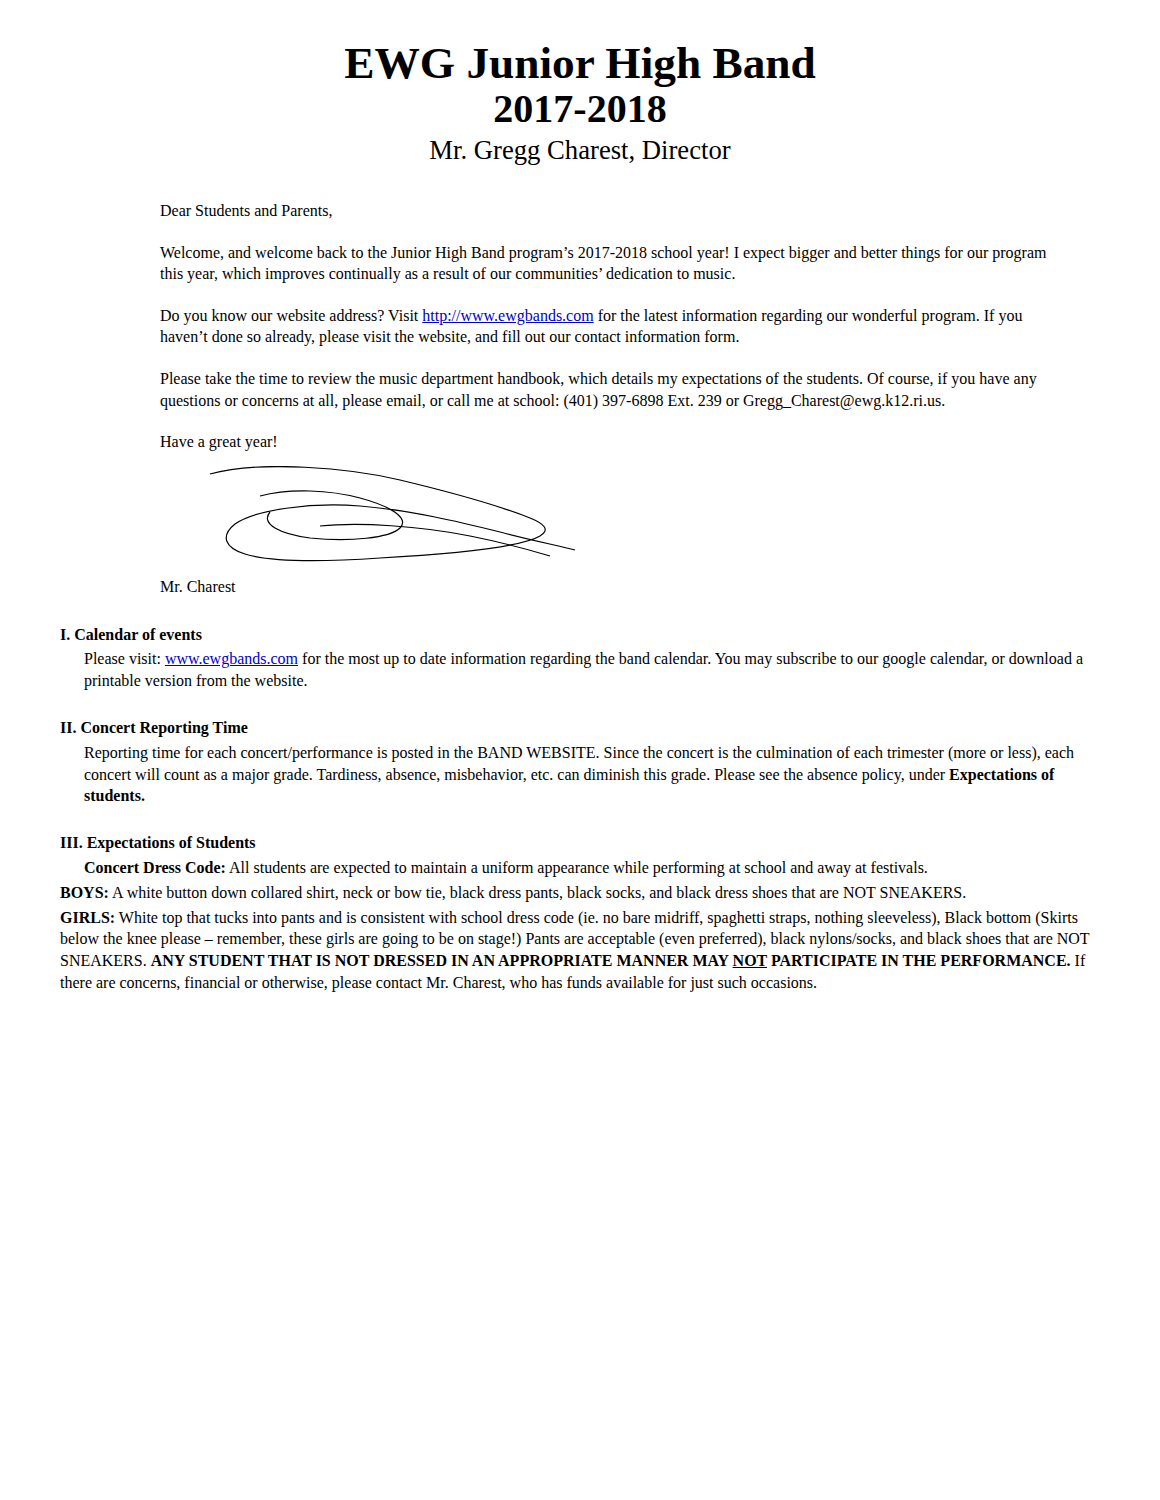EWG Junior High Band
2017-2018
Mr. Gregg Charest, Director
Dear Students and Parents,
Welcome, and welcome back to the Junior High Band program’s 2017-2018 school year! I expect bigger and better things for our program this year, which improves continually as a result of our communities’ dedication to music.
Do you know our website address? Visit http://www.ewgbands.com for the latest information regarding our wonderful program. If you haven’t done so already, please visit the website, and fill out our contact information form.
Please take the time to review the music department handbook, which details my expectations of the students. Of course, if you have any questions or concerns at all, please email, or call me at school: (401) 397-6898 Ext. 239 or Gregg_Charest@ewg.k12.ri.us.
Have a great year!
Mr. Charest
I. Calendar of events
Please visit: www.ewgbands.com for the most up to date information regarding the band calendar. You may subscribe to our google calendar, or download a printable version from the website.
II. Concert Reporting Time
Reporting time for each concert/performance is posted in the BAND WEBSITE. Since the concert is the culmination of each trimester (more or less), each concert will count as a major grade. Tardiness, absence, misbehavior, etc. can diminish this grade. Please see the absence policy, under Expectations of students.
III. Expectations of Students
Concert Dress Code: All students are expected to maintain a uniform appearance while performing at school and away at festivals.
BOYS: A white button down collared shirt, neck or bow tie, black dress pants, black socks, and black dress shoes that are NOT SNEAKERS.
GIRLS: White top that tucks into pants and is consistent with school dress code (ie. no bare midriff, spaghetti straps, nothing sleeveless), Black bottom (Skirts below the knee please – remember, these girls are going to be on stage!) Pants are acceptable (even preferred), black nylons/socks, and black shoes that are NOT SNEAKERS. ANY STUDENT THAT IS NOT DRESSED IN AN APPROPRIATE MANNER MAY NOT PARTICIPATE IN THE PERFORMANCE. If there are concerns, financial or otherwise, please contact Mr. Charest, who has funds available for just such occasions.